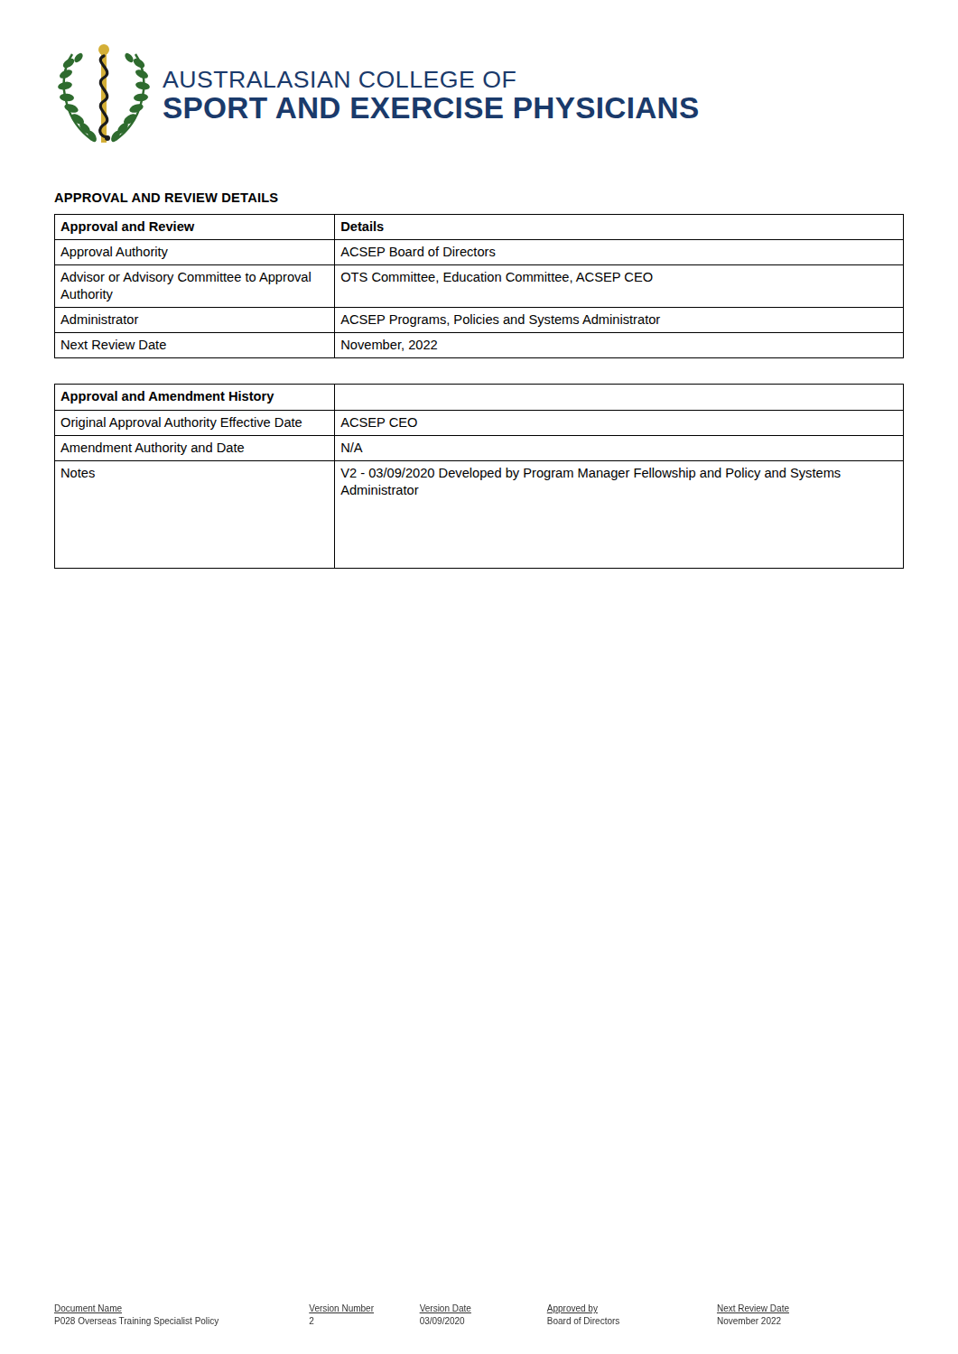AUSTRALASIAN COLLEGE OF
SPORT AND EXERCISE PHYSICIANS
APPROVAL AND REVIEW DETAILS
| Approval and Review | Details |
| --- | --- |
| Approval Authority | ACSEP Board of Directors |
| Advisor or Advisory Committee to Approval Authority | OTS Committee, Education Committee, ACSEP CEO |
| Administrator | ACSEP Programs, Policies and Systems Administrator |
| Next Review Date | November, 2022 |
| Approval and Amendment History | |
| Original Approval Authority Effective Date | ACSEP CEO |
| Amendment Authority and Date | N/A |
| Notes | V2 - 03/09/2020 Developed by Program Manager Fellowship and Policy and Systems Administrator |
| Document Name | Version Number | Version Date | Approved by | Next Review Date |
| P028 Overseas Training Specialist Policy | 2 | 03/09/2020 | Board of Directors | November 2022 |